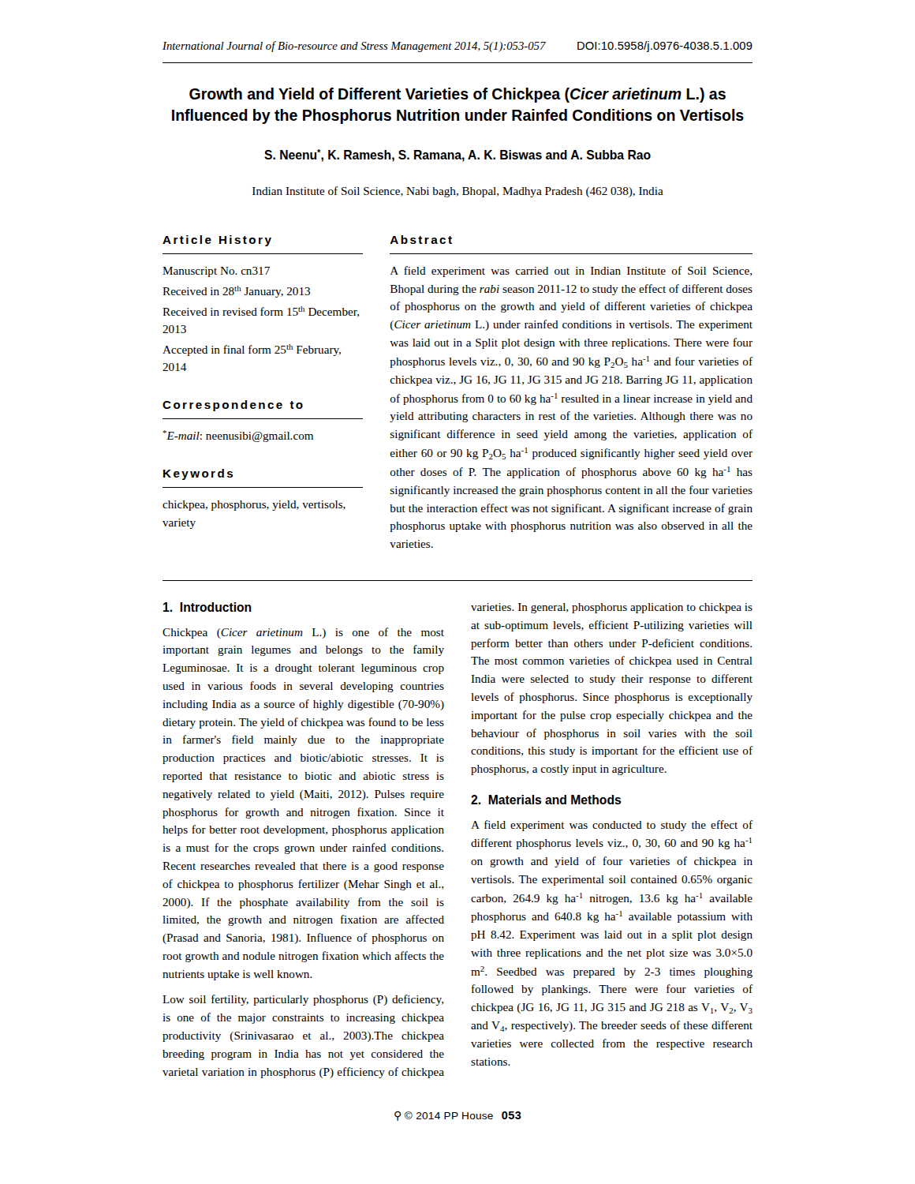International Journal of Bio-resource and Stress Management 2014, 5(1):053-057
DOI:10.5958/j.0976-4038.5.1.009
Growth and Yield of Different Varieties of Chickpea (Cicer arietinum L.) as Influenced by the Phosphorus Nutrition under Rainfed Conditions on Vertisols
S. Neenu*, K. Ramesh, S. Ramana, A. K. Biswas and A. Subba Rao
Indian Institute of Soil Science, Nabi bagh, Bhopal, Madhya Pradesh (462 038), India
Article History
Manuscript No. cn317
Received in 28th January, 2013
Received in revised form 15th December, 2013
Accepted in final form 25th February, 2014
Correspondence to
*E-mail: neenusibi@gmail.com
Keywords
chickpea, phosphorus, yield, vertisols, variety
Abstract
A field experiment was carried out in Indian Institute of Soil Science, Bhopal during the rabi season 2011-12 to study the effect of different doses of phosphorus on the growth and yield of different varieties of chickpea (Cicer arietinum L.) under rainfed conditions in vertisols. The experiment was laid out in a Split plot design with three replications. There were four phosphorus levels viz., 0, 30, 60 and 90 kg P2O5 ha-1 and four varieties of chickpea viz., JG 16, JG 11, JG 315 and JG 218. Barring JG 11, application of phosphorus from 0 to 60 kg ha-1 resulted in a linear increase in yield and yield attributing characters in rest of the varieties. Although there was no significant difference in seed yield among the varieties, application of either 60 or 90 kg P2O5 ha-1 produced significantly higher seed yield over other doses of P. The application of phosphorus above 60 kg ha-1 has significantly increased the grain phosphorus content in all the four varieties but the interaction effect was not significant. A significant increase of grain phosphorus uptake with phosphorus nutrition was also observed in all the varieties.
1. Introduction
Chickpea (Cicer arietinum L.) is one of the most important grain legumes and belongs to the family Leguminosae. It is a drought tolerant leguminous crop used in various foods in several developing countries including India as a source of highly digestible (70-90%) dietary protein. The yield of chickpea was found to be less in farmer's field mainly due to the inappropriate production practices and biotic/abiotic stresses. It is reported that resistance to biotic and abiotic stress is negatively related to yield (Maiti, 2012). Pulses require phosphorus for growth and nitrogen fixation. Since it helps for better root development, phosphorus application is a must for the crops grown under rainfed conditions. Recent researches revealed that there is a good response of chickpea to phosphorus fertilizer (Mehar Singh et al., 2000). If the phosphate availability from the soil is limited, the growth and nitrogen fixation are affected (Prasad and Sanoria, 1981). Influence of phosphorus on root growth and nodule nitrogen fixation which affects the nutrients uptake is well known.
Low soil fertility, particularly phosphorus (P) deficiency, is one of the major constraints to increasing chickpea productivity (Srinivasarao et al., 2003).The chickpea breeding program in India has not yet considered the varietal variation in phosphorus (P) efficiency of chickpea varieties. In general, phosphorus application to chickpea is at sub-optimum levels, efficient P-utilizing varieties will perform better than others under P-deficient conditions. The most common varieties of chickpea used in Central India were selected to study their response to different levels of phosphorus. Since phosphorus is exceptionally important for the pulse crop especially chickpea and the behaviour of phosphorus in soil varies with the soil conditions, this study is important for the efficient use of phosphorus, a costly input in agriculture.
2. Materials and Methods
A field experiment was conducted to study the effect of different phosphorus levels viz., 0, 30, 60 and 90 kg ha-1 on growth and yield of four varieties of chickpea in vertisols. The experimental soil contained 0.65% organic carbon, 264.9 kg ha-1 nitrogen, 13.6 kg ha-1 available phosphorus and 640.8 kg ha-1 available potassium with pH 8.42. Experiment was laid out in a split plot design with three replications and the net plot size was 3.0×5.0 m2. Seedbed was prepared by 2-3 times ploughing followed by plankings. There were four varieties of chickpea (JG 16, JG 11, JG 315 and JG 218 as V1, V2, V3 and V4, respectively). The breeder seeds of these different varieties were collected from the respective research stations.
⚲ © 2014 PP House 053